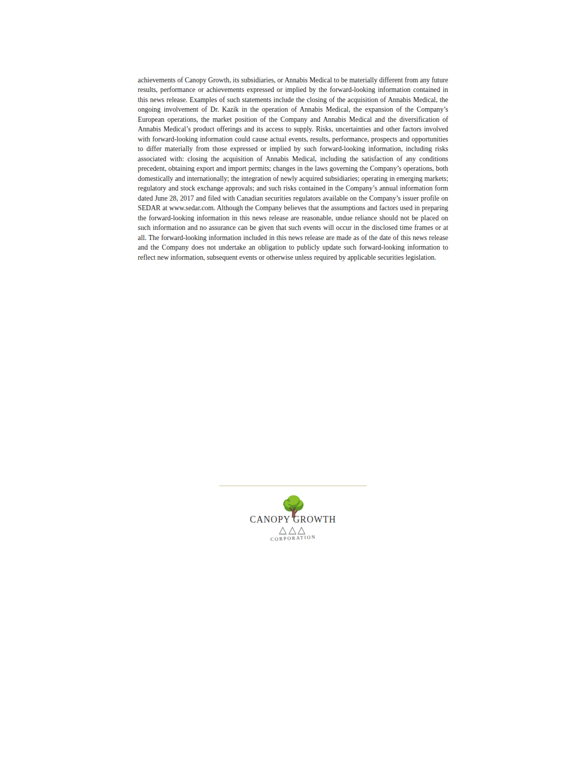achievements of Canopy Growth, its subsidiaries, or Annabis Medical to be materially different from any future results, performance or achievements expressed or implied by the forward-looking information contained in this news release. Examples of such statements include the closing of the acquisition of Annabis Medical, the ongoing involvement of Dr. Kazik in the operation of Annabis Medical, the expansion of the Company’s European operations, the market position of the Company and Annabis Medical and the diversification of Annabis Medical’s product offerings and its access to supply. Risks, uncertainties and other factors involved with forward-looking information could cause actual events, results, performance, prospects and opportunities to differ materially from those expressed or implied by such forward-looking information, including risks associated with: closing the acquisition of Annabis Medical, including the satisfaction of any conditions precedent, obtaining export and import permits; changes in the laws governing the Company’s operations, both domestically and internationally; the integration of newly acquired subsidiaries; operating in emerging markets; regulatory and stock exchange approvals; and such risks contained in the Company’s annual information form dated June 28, 2017 and filed with Canadian securities regulators available on the Company’s issuer profile on SEDAR at www.sedar.com. Although the Company believes that the assumptions and factors used in preparing the forward-looking information in this news release are reasonable, undue reliance should not be placed on such information and no assurance can be given that such events will occur in the disclosed time frames or at all. The forward-looking information included in this news release are made as of the date of this news release and the Company does not undertake an obligation to publicly update such forward-looking information to reflect new information, subsequent events or otherwise unless required by applicable securities legislation.
🌳 CANOPY GROWTH △△△ CORPORATION